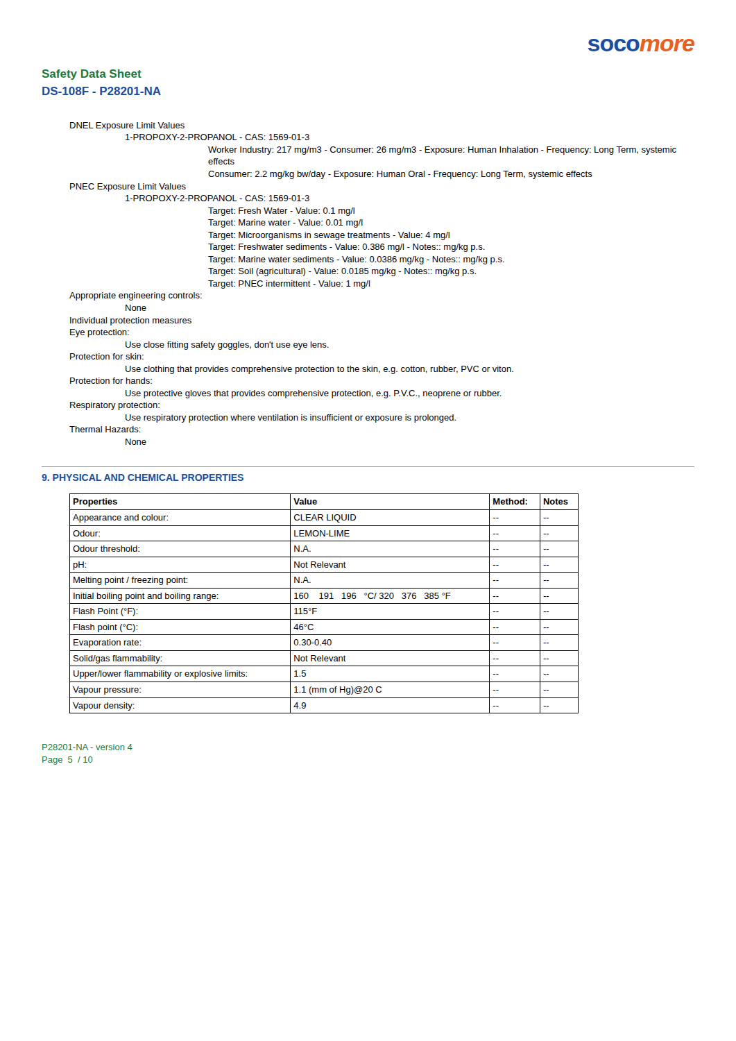soco more
Safety Data Sheet
DS-108F - P28201-NA
DNEL Exposure Limit Values
1-PROPOXY-2-PROPANOL - CAS: 1569-01-3
Worker Industry: 217 mg/m3 - Consumer: 26 mg/m3 - Exposure: Human Inhalation - Frequency: Long Term, systemic effects
Consumer: 2.2 mg/kg bw/day - Exposure: Human Oral - Frequency: Long Term, systemic effects
PNEC Exposure Limit Values
1-PROPOXY-2-PROPANOL - CAS: 1569-01-3
Target: Fresh Water - Value: 0.1 mg/l
Target: Marine water - Value: 0.01 mg/l
Target: Microorganisms in sewage treatments - Value: 4 mg/l
Target: Freshwater sediments - Value: 0.386 mg/l - Notes:: mg/kg p.s.
Target: Marine water sediments - Value: 0.0386 mg/kg - Notes:: mg/kg p.s.
Target: Soil (agricultural) - Value: 0.0185 mg/kg - Notes:: mg/kg p.s.
Target: PNEC intermittent - Value: 1 mg/l
Appropriate engineering controls:
None
Individual protection measures
Eye protection:
Use close fitting safety goggles, don't use eye lens.
Protection for skin:
Use clothing that provides comprehensive protection to the skin, e.g. cotton, rubber, PVC or viton.
Protection for hands:
Use protective gloves that provides comprehensive protection, e.g. P.V.C., neoprene or rubber.
Respiratory protection:
Use respiratory protection where ventilation is insufficient or exposure is prolonged.
Thermal Hazards:
None
9. PHYSICAL AND CHEMICAL PROPERTIES
| Properties | Value | Method: | Notes |
| --- | --- | --- | --- |
| Appearance and colour: | CLEAR LIQUID | -- | -- |
| Odour: | LEMON-LIME | -- | -- |
| Odour threshold: | N.A. | -- | -- |
| pH: | Not Relevant | -- | -- |
| Melting point / freezing point: | N.A. | -- | -- |
| Initial boiling point and boiling range: | 160 191 196 °C/ 320 376 385 °F | -- | -- |
| Flash Point (°F): | 115°F | -- | -- |
| Flash point (°C): | 46°C | -- | -- |
| Evaporation rate: | 0.30-0.40 | -- | -- |
| Solid/gas flammability: | Not Relevant | -- | -- |
| Upper/lower flammability or explosive limits: | 1.5 | -- | -- |
| Vapour pressure: | 1.1 (mm of Hg)@20 C | -- | -- |
| Vapour density: | 4.9 | -- | -- |
P28201-NA - version 4
Page 5 / 10